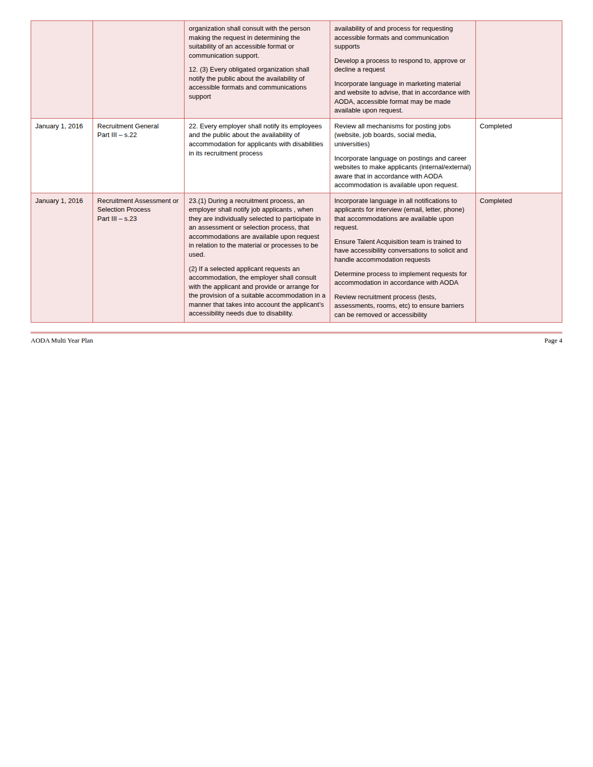| | | organization shall consult with the person making the request in determining the suitability of an accessible format or communication support. 12. (3) Every obligated organization shall notify the public about the availability of accessible formats and communications support | availability of and process for requesting accessible formats and communication supports Develop a process to respond to, approve or decline a request Incorporate language in marketing material and website to advise, that in accordance with AODA, accessible format may be made available upon request. | |
| January 1, 2016 | Recruitment General Part III – s.22 | 22. Every employer shall notify its employees and the public about the availability of accommodation for applicants with disabilities in its recruitment process | Review all mechanisms for posting jobs (website, job boards, social media, universities) Incorporate language on postings and career websites to make applicants (internal/external) aware that in accordance with AODA accommodation is available upon request. | Completed |
| January 1, 2016 | Recruitment Assessment or Selection Process Part III – s.23 | 23.(1) During a recruitment process, an employer shall notify job applicants , when they are individually selected to participate in an assessment or selection process, that accommodations are available upon request in relation to the material or processes to be used. (2) If a selected applicant requests an accommodation, the employer shall consult with the applicant and provide or arrange for the provision of a suitable accommodation in a manner that takes into account the applicant’s accessibility needs due to disability. | Incorporate language in all notifications to applicants for interview (email, letter, phone) that accommodations are available upon request. Ensure Talent Acquisition team is trained to have accessibility conversations to solicit and handle accommodation requests Determine process to implement requests for accommodation in accordance with AODA Review recruitment process (tests, assessments, rooms, etc) to ensure barriers can be removed or accessibility | Completed |
AODA Multi Year Plan Page 4